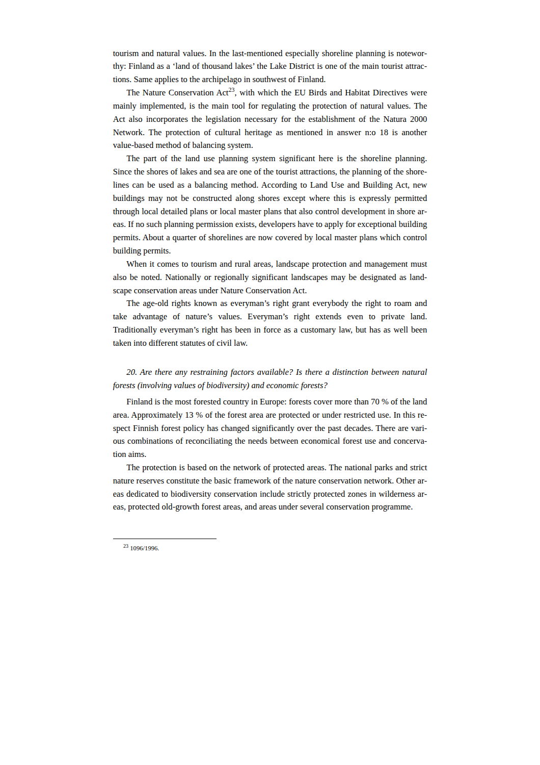tourism and natural values. In the last-mentioned especially shoreline planning is noteworthy: Finland as a ‘land of thousand lakes’ the Lake District is one of the main tourist attractions. Same applies to the archipelago in southwest of Finland.
The Nature Conservation Act23, with which the EU Birds and Habitat Directives were mainly implemented, is the main tool for regulating the protection of natural values. The Act also incorporates the legislation necessary for the establishment of the Natura 2000 Network. The protection of cultural heritage as mentioned in answer n:o 18 is another value-based method of balancing system.
The part of the land use planning system significant here is the shoreline planning. Since the shores of lakes and sea are one of the tourist attractions, the planning of the shorelines can be used as a balancing method. According to Land Use and Building Act, new buildings may not be constructed along shores except where this is expressly permitted through local detailed plans or local master plans that also control development in shore areas. If no such planning permission exists, developers have to apply for exceptional building permits. About a quarter of shorelines are now covered by local master plans which control building permits.
When it comes to tourism and rural areas, landscape protection and management must also be noted. Nationally or regionally significant landscapes may be designated as landscape conservation areas under Nature Conservation Act.
The age-old rights known as everyman’s right grant everybody the right to roam and take advantage of nature’s values. Everyman’s right extends even to private land. Traditionally everyman’s right has been in force as a customary law, but has as well been taken into different statutes of civil law.
20. Are there any restraining factors available? Is there a distinction between natural forests (involving values of biodiversity) and economic forests?
Finland is the most forested country in Europe: forests cover more than 70 % of the land area. Approximately 13 % of the forest area are protected or under restricted use. In this respect Finnish forest policy has changed significantly over the past decades. There are various combinations of reconciliating the needs between economical forest use and concervation aims.
The protection is based on the network of protected areas. The national parks and strict nature reserves constitute the basic framework of the nature conservation network. Other areas dedicated to biodiversity conservation include strictly protected zones in wilderness areas, protected old-growth forest areas, and areas under several conservation programme.
23 1096/1996.